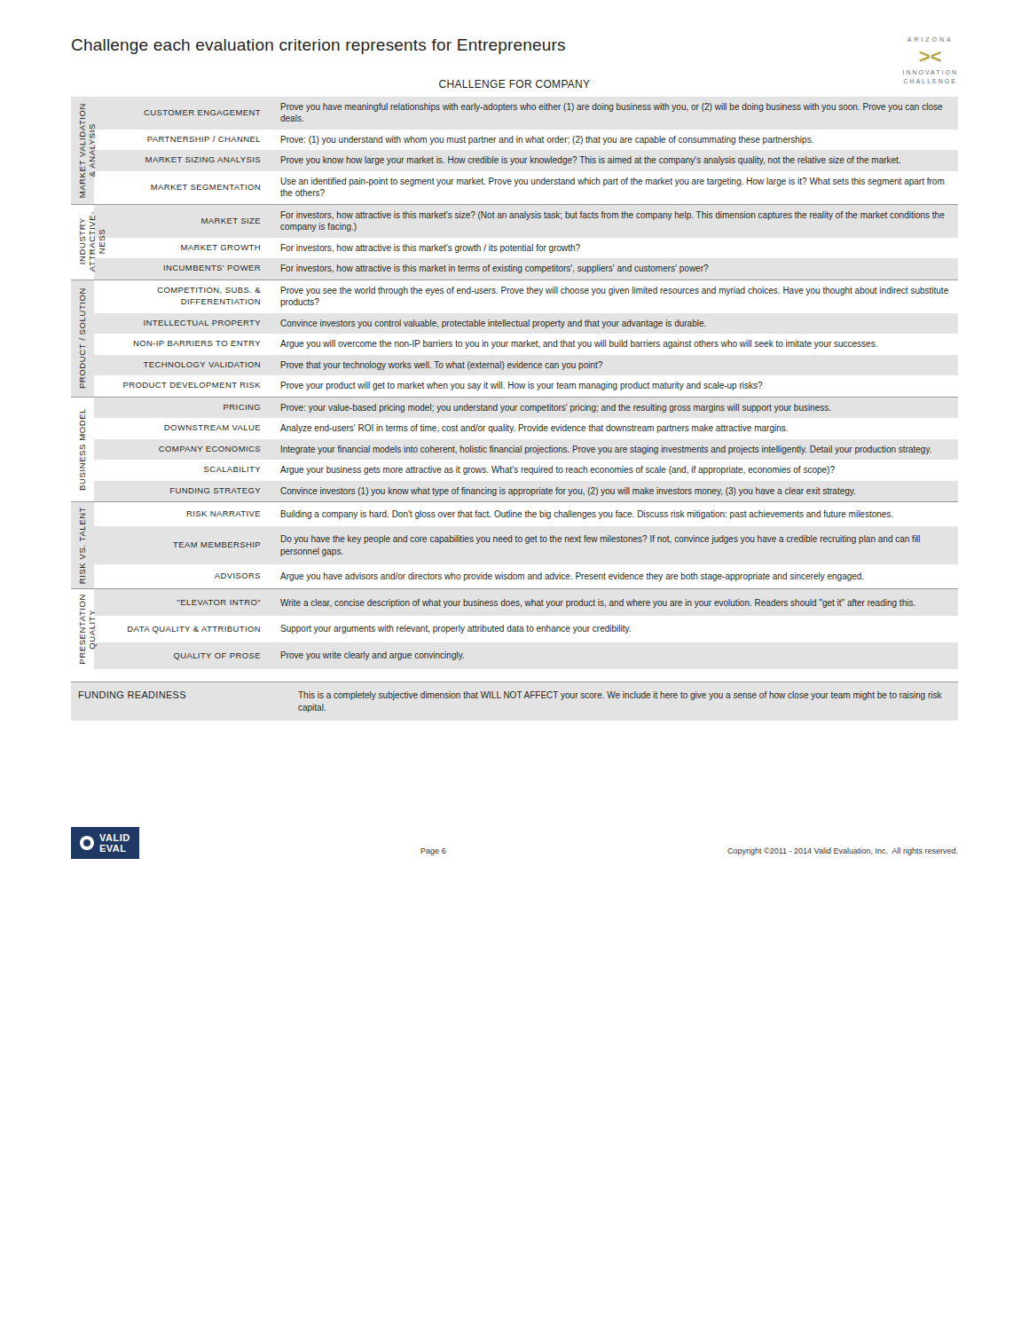ARIZONA
><
INNOVATION
CHALLENGE
Challenge each evaluation criterion represents for Entrepreneurs
CHALLENGE FOR COMPANY
| MARKET VALIDATION & ANALYSIS | CUSTOMER ENGAGEMENT | Prove you have meaningful relationships with early-adopters who either (1) are doing business with you, or (2) will be doing business with you soon. Prove you can close deals. |
| PARTNERSHIP / CHANNEL | Prove: (1) you understand with whom you must partner and in what order; (2) that you are capable of consummating these partnerships. |
| MARKET SIZING ANALYSIS | Prove you know how large your market is. How credible is your knowledge? This is aimed at the company's analysis quality, not the relative size of the market. |
| MARKET SEGMENTATION | Use an identified pain-point to segment your market. Prove you understand which part of the market you are targeting. How large is it? What sets this segment apart from the others? |
| INDUSTRY ATTRACTIVE- NESS | MARKET SIZE | For investors, how attractive is this market's size? (Not an analysis task; but facts from the company help. This dimension captures the reality of the market conditions the company is facing.) |
| MARKET GROWTH | For investors, how attractive is this market's growth / its potential for growth? |
| INCUMBENTS' POWER | For investors, how attractive is this market in terms of existing competitors', suppliers' and customers' power? |
| PRODUCT / SOLUTION | COMPETITION, SUBS. & DIFFERENTIATION | Prove you see the world through the eyes of end-users. Prove they will choose you given limited resources and myriad choices. Have you thought about indirect substitute products? |
| INTELLECTUAL PROPERTY | Convince investors you control valuable, protectable intellectual property and that your advantage is durable. |
| NON-IP BARRIERS TO ENTRY | Argue you will overcome the non-IP barriers to you in your market, and that you will build barriers against others who will seek to imitate your successes. |
| TECHNOLOGY VALIDATION | Prove that your technology works well. To what (external) evidence can you point? |
| PRODUCT DEVELOPMENT RISK | Prove your product will get to market when you say it will. How is your team managing product maturity and scale-up risks? |
| BUSINESS MODEL | PRICING | Prove: your value-based pricing model; you understand your competitors' pricing; and the resulting gross margins will support your business. |
| DOWNSTREAM VALUE | Analyze end-users' ROI in terms of time, cost and/or quality. Provide evidence that downstream partners make attractive margins. |
| COMPANY ECONOMICS | Integrate your financial models into coherent, holistic financial projections. Prove you are staging investments and projects intelligently. Detail your production strategy. |
| SCALABILITY | Argue your business gets more attractive as it grows. What's required to reach economies of scale (and, if appropriate, economies of scope)? |
| FUNDING STRATEGY | Convince investors (1) you know what type of financing is appropriate for you, (2) you will make investors money, (3) you have a clear exit strategy. |
| RISK VS. TALENT | RISK NARRATIVE | Building a company is hard. Don't gloss over that fact. Outline the big challenges you face. Discuss risk mitigation: past achievements and future milestones. |
| TEAM MEMBERSHIP | Do you have the key people and core capabilities you need to get to the next few milestones? If not, convince judges you have a credible recruiting plan and can fill personnel gaps. |
| ADVISORS | Argue you have advisors and/or directors who provide wisdom and advice. Present evidence they are both stage-appropriate and sincerely engaged. |
| PRESENTATION QUALITY | "ELEVATOR INTRO" | Write a clear, concise description of what your business does, what your product is, and where you are in your evolution. Readers should "get it" after reading this. |
| DATA QUALITY & ATTRIBUTION | Support your arguments with relevant, properly attributed data to enhance your credibility. |
| QUALITY OF PROSE | Prove you write clearly and argue convincingly. |
FUNDING READINESS
This is a completely subjective dimension that WILL NOT AFFECT your score. We include it here to give you a sense of how close your team might be to raising risk capital.
VALID
EVAL
Page 6
Copyright ©2011 - 2014 Valid Evaluation, Inc. All rights reserved.